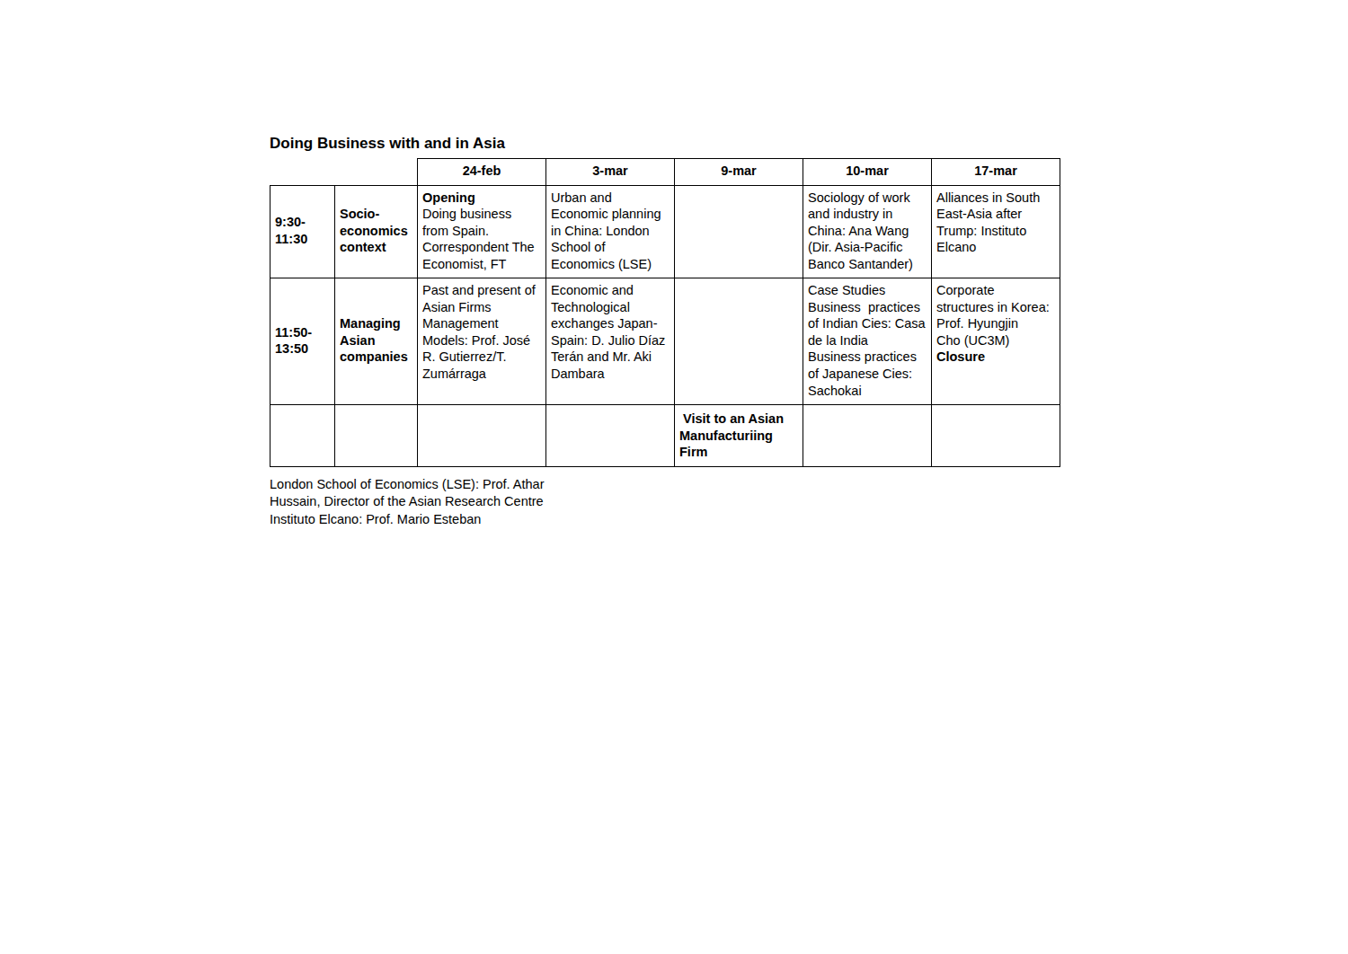Doing Business with and in Asia
| | | 24-feb | 3-mar | 9-mar | 10-mar | 17-mar |
| 9:30- 11:30 | Socio-economics context | Opening Doing business from Spain. Correspondent The Economist, FT | Urban and Economic planning in China: London School of Economics (LSE) | | Sociology of work and industry in China: Ana Wang (Dir. Asia-Pacific Banco Santander) | Alliances in South East-Asia after Trump: Instituto Elcano |
| 11:50- 13:50 | Managing Asian companies | Past and present of Asian Firms Management Models: Prof. José R. Gutierrez/T. Zumárraga | Economic and Technological exchanges Japan-Spain: D. Julio Díaz Terán and Mr. Aki Dambara | | Case Studies Business practices of Indian Cies: Casa de la India Business practices of Japanese Cies: Sachokai | Corporate structures in Korea: Prof. Hyungjin Cho (UC3M) Closure |
| | | | | Visit to an Asian Manufacturiing Firm | | |
London School of Economics (LSE): Prof. Athar Hussain, Director of the Asian Research Centre
Instituto Elcano: Prof. Mario Esteban